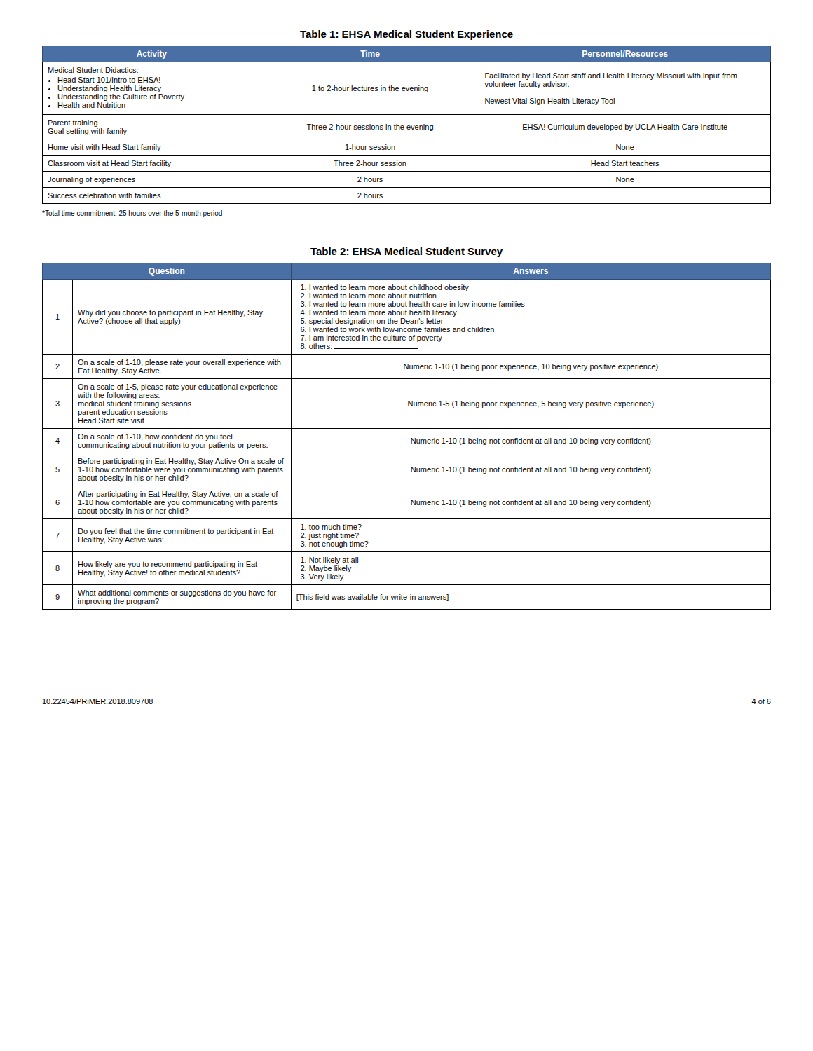Table 1: EHSA Medical Student Experience
| Activity | Time | Personnel/Resources |
| --- | --- | --- |
| Medical Student Didactics: Head Start 101/Intro to EHSA! Understanding Health Literacy Understanding the Culture of Poverty Health and Nutrition | 1 to 2-hour lectures in the evening | Facilitated by Head Start staff and Health Literacy Missouri with input from volunteer faculty advisor. Newest Vital Sign-Health Literacy Tool |
| Parent training Goal setting with family | Three 2-hour sessions in the evening | EHSA! Curriculum developed by UCLA Health Care Institute |
| Home visit with Head Start family | 1-hour session | None |
| Classroom visit at Head Start facility | Three 2-hour session | Head Start teachers |
| Journaling of experiences | 2 hours | None |
| Success celebration with families | 2 hours | |
*Total time commitment: 25 hours over the 5-month period
Table 2: EHSA Medical Student Survey
| Question | Answers |
| --- | --- |
| 1 | Why did you choose to participant in Eat Healthy, Stay Active? (choose all that apply) | I wanted to learn more about childhood obesity I wanted to learn more about nutrition I wanted to learn more about health care in low-income families I wanted to learn more about health literacy special designation on the Dean's letter I wanted to work with low-income families and children I am interested in the culture of poverty others: |
| 2 | On a scale of 1-10, please rate your overall experience with Eat Healthy, Stay Active. | Numeric 1-10 (1 being poor experience, 10 being very positive experience) |
| 3 | On a scale of 1-5, please rate your educational experience with the following areas: medical student training sessions parent education sessions Head Start site visit | Numeric 1-5 (1 being poor experience, 5 being very positive experience) |
| 4 | On a scale of 1-10, how confident do you feel communicating about nutrition to your patients or peers. | Numeric 1-10 (1 being not confident at all and 10 being very confident) |
| 5 | Before participating in Eat Healthy, Stay Active On a scale of 1-10 how comfortable were you communicating with parents about obesity in his or her child? | Numeric 1-10 (1 being not confident at all and 10 being very confident) |
| 6 | After participating in Eat Healthy, Stay Active, on a scale of 1-10 how comfortable are you communicating with parents about obesity in his or her child? | Numeric 1-10 (1 being not confident at all and 10 being very confident) |
| 7 | Do you feel that the time commitment to participant in Eat Healthy, Stay Active was: | too much time? just right time? not enough time? |
| 8 | How likely are you to recommend participating in Eat Healthy, Stay Active! to other medical students? | Not likely at all Maybe likely Very likely |
| 9 | What additional comments or suggestions do you have for improving the program? | [This field was available for write-in answers] |
10.22454/PRiMER.2018.809708 4 of 6